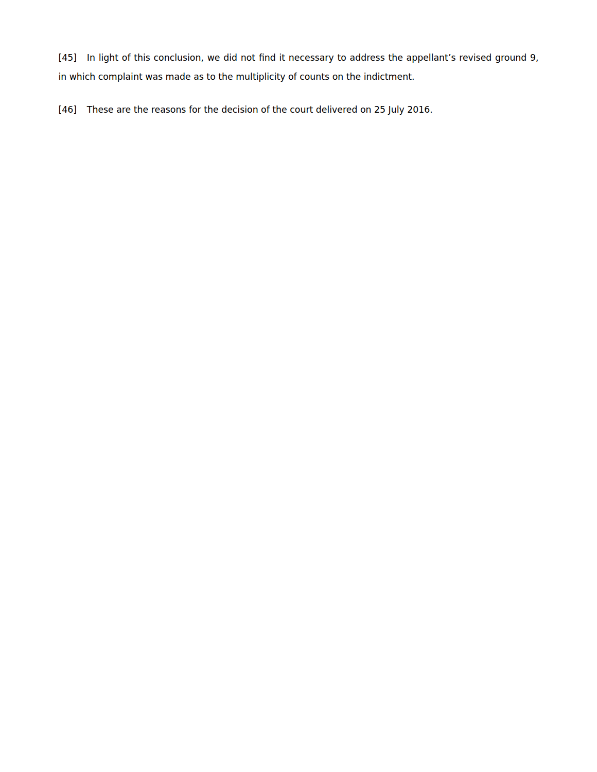[45] In light of this conclusion, we did not find it necessary to address the appellant’s revised ground 9, in which complaint was made as to the multiplicity of counts on the indictment.
[46] These are the reasons for the decision of the court delivered on 25 July 2016.